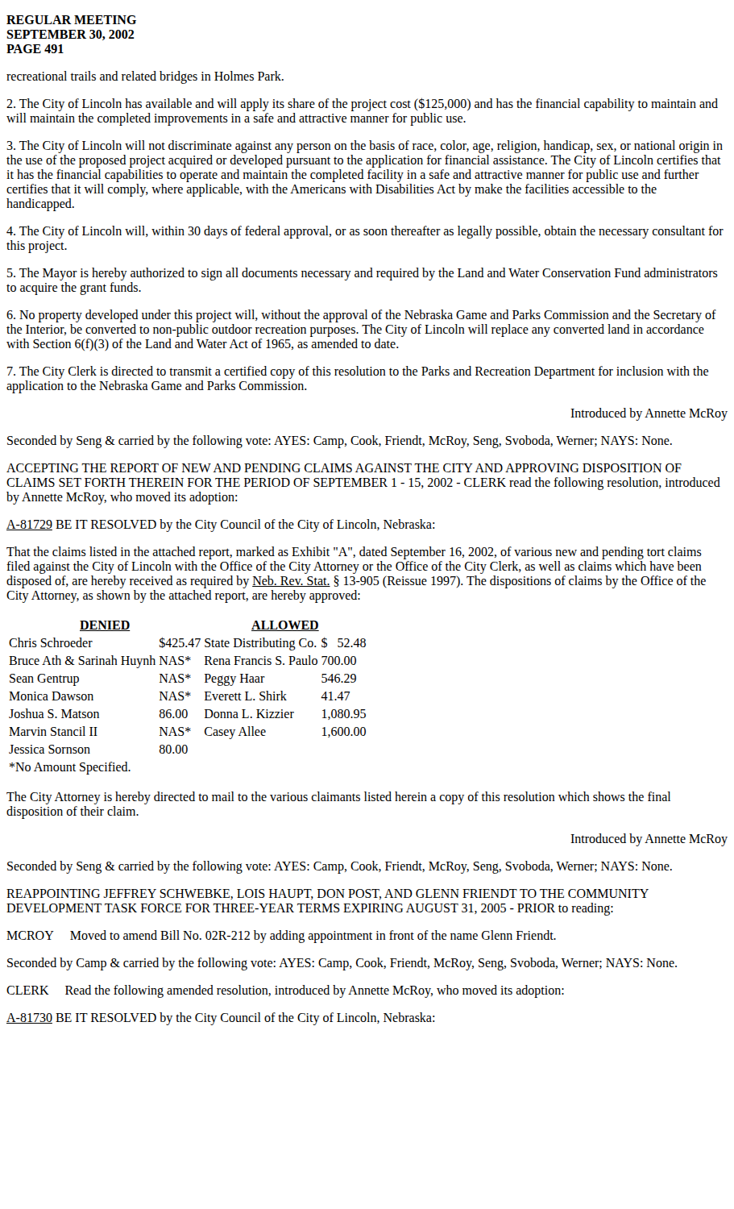REGULAR MEETING
SEPTEMBER 30, 2002
PAGE 491
recreational trails and related bridges in Holmes Park.
2. The City of Lincoln has available and will apply its share of the project cost ($125,000) and has the financial capability to maintain and will maintain the completed improvements in a safe and attractive manner for public use.
3. The City of Lincoln will not discriminate against any person on the basis of race, color, age, religion, handicap, sex, or national origin in the use of the proposed project acquired or developed pursuant to the application for financial assistance. The City of Lincoln certifies that it has the financial capabilities to operate and maintain the completed facility in a safe and attractive manner for public use and further certifies that it will comply, where applicable, with the Americans with Disabilities Act by make the facilities accessible to the handicapped.
4. The City of Lincoln will, within 30 days of federal approval, or as soon thereafter as legally possible, obtain the necessary consultant for this project.
5. The Mayor is hereby authorized to sign all documents necessary and required by the Land and Water Conservation Fund administrators to acquire the grant funds.
6. No property developed under this project will, without the approval of the Nebraska Game and Parks Commission and the Secretary of the Interior, be converted to non-public outdoor recreation purposes. The City of Lincoln will replace any converted land in accordance with Section 6(f)(3) of the Land and Water Act of 1965, as amended to date.
7. The City Clerk is directed to transmit a certified copy of this resolution to the Parks and Recreation Department for inclusion with the application to the Nebraska Game and Parks Commission.
Introduced by Annette McRoy
Seconded by Seng & carried by the following vote: AYES: Camp, Cook, Friendt, McRoy, Seng, Svoboda, Werner; NAYS: None.
ACCEPTING THE REPORT OF NEW AND PENDING CLAIMS AGAINST THE CITY AND APPROVING DISPOSITION OF CLAIMS SET FORTH THEREIN FOR THE PERIOD OF SEPTEMBER 1 - 15, 2002 - CLERK read the following resolution, introduced by Annette McRoy, who moved its adoption:
A-81729 BE IT RESOLVED by the City Council of the City of Lincoln, Nebraska:
That the claims listed in the attached report, marked as Exhibit "A", dated September 16, 2002, of various new and pending tort claims filed against the City of Lincoln with the Office of the City Attorney or the Office of the City Clerk, as well as claims which have been disposed of, are hereby received as required by Neb. Rev. Stat. § 13-905 (Reissue 1997). The dispositions of claims by the Office of the City Attorney, as shown by the attached report, are hereby approved:
| DENIED | ALLOWED |
| --- | --- |
| Chris Schroeder | $425.47 | State Distributing Co. | $ 52.48 |
| Bruce Ath & Sarinah Huynh | NAS* | Rena Francis S. Paulo | 700.00 |
| Sean Gentrup | NAS* | Peggy Haar | 546.29 |
| Monica Dawson | NAS* | Everett L. Shirk | 41.47 |
| Joshua S. Matson | 86.00 | Donna L. Kizzier | 1,080.95 |
| Marvin Stancil II | NAS* | Casey Allee | 1,600.00 |
| Jessica Sornson | 80.00 | | |
| *No Amount Specified. |
The City Attorney is hereby directed to mail to the various claimants listed herein a copy of this resolution which shows the final disposition of their claim.
Introduced by Annette McRoy
Seconded by Seng & carried by the following vote: AYES: Camp, Cook, Friendt, McRoy, Seng, Svoboda, Werner; NAYS: None.
REAPPOINTING JEFFREY SCHWEBKE, LOIS HAUPT, DON POST, AND GLENN FRIENDT TO THE COMMUNITY DEVELOPMENT TASK FORCE FOR THREE-YEAR TERMS EXPIRING AUGUST 31, 2005 - PRIOR to reading:
MCROY Moved to amend Bill No. 02R-212 by adding appointment in front of the name Glenn Friendt.
Seconded by Camp & carried by the following vote: AYES: Camp, Cook, Friendt, McRoy, Seng, Svoboda, Werner; NAYS: None.
CLERK Read the following amended resolution, introduced by Annette McRoy, who moved its adoption:
A-81730 BE IT RESOLVED by the City Council of the City of Lincoln, Nebraska: